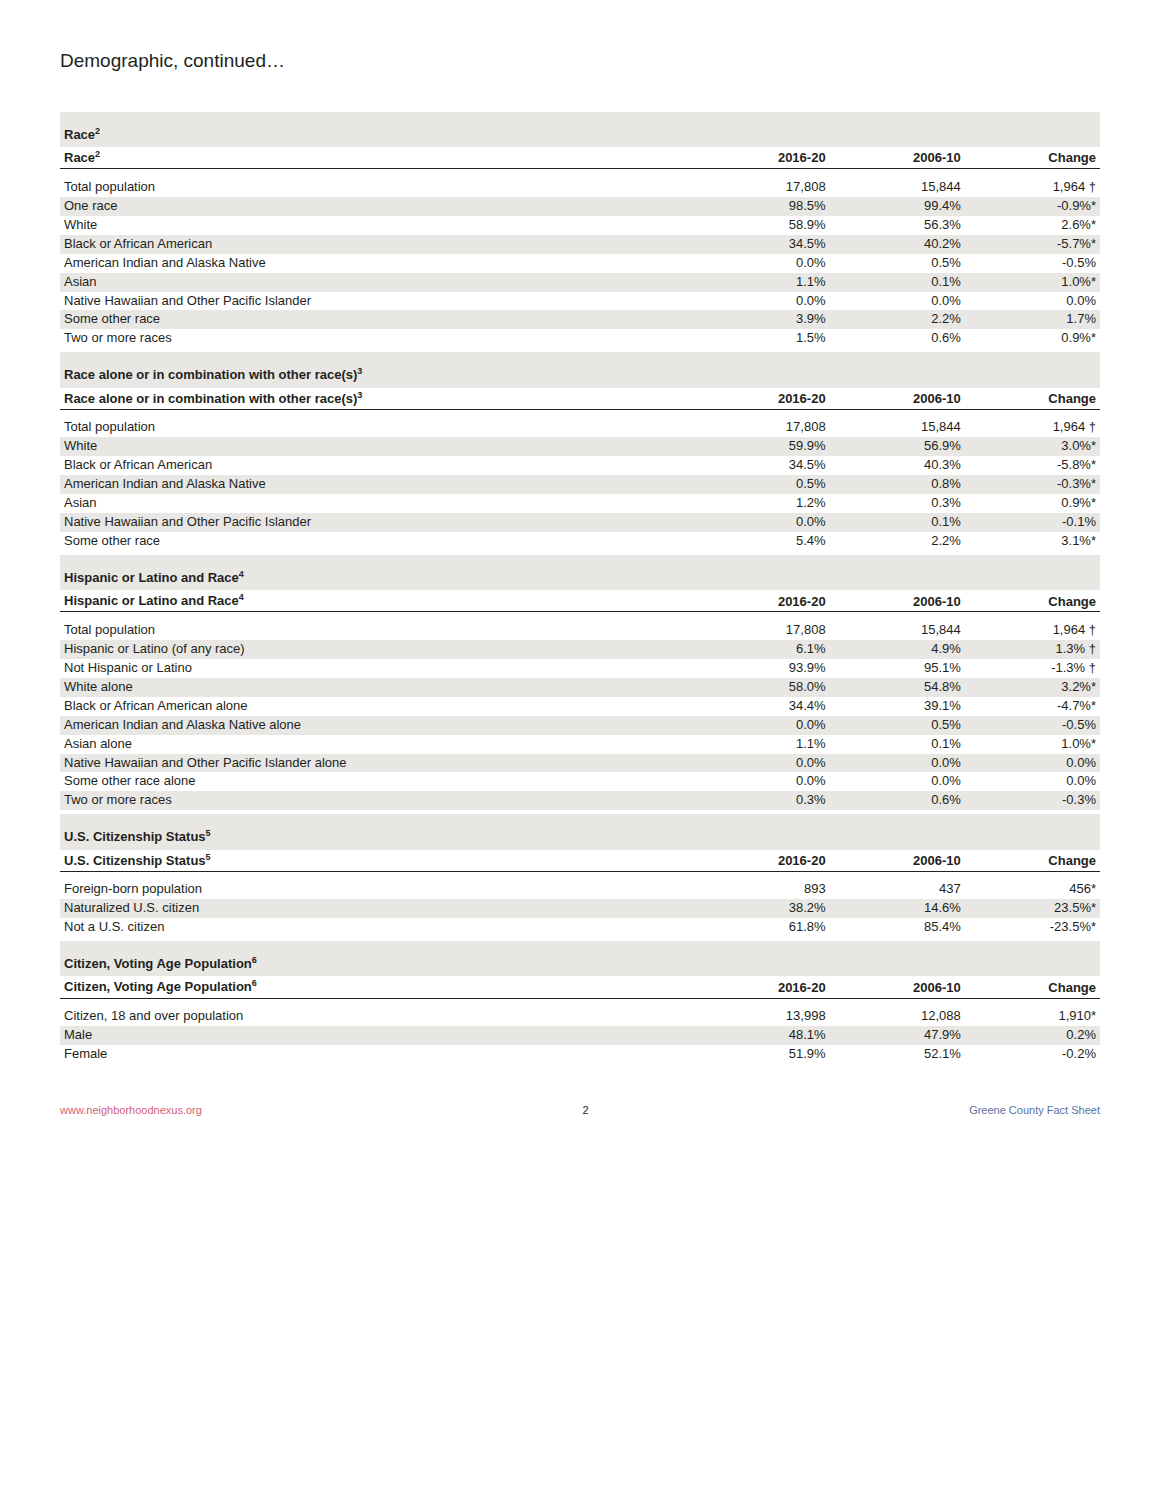Demographic, continued…
Race 2
| Race 2 | 2016-20 | 2006-10 | Change |
| --- | --- | --- | --- |
| Total population | 17,808 | 15,844 | 1,964 † |
| One race | 98.5% | 99.4% | -0.9%* |
| White | 58.9% | 56.3% | 2.6%* |
| Black or African American | 34.5% | 40.2% | -5.7%* |
| American Indian and Alaska Native | 0.0% | 0.5% | -0.5% |
| Asian | 1.1% | 0.1% | 1.0%* |
| Native Hawaiian and Other Pacific Islander | 0.0% | 0.0% | 0.0% |
| Some other race | 3.9% | 2.2% | 1.7% |
| Two or more races | 1.5% | 0.6% | 0.9%* |
Race alone or in combination with other race(s) 3
| Race alone or in combination with other race(s) 3 | 2016-20 | 2006-10 | Change |
| --- | --- | --- | --- |
| Total population | 17,808 | 15,844 | 1,964 † |
| White | 59.9% | 56.9% | 3.0%* |
| Black or African American | 34.5% | 40.3% | -5.8%* |
| American Indian and Alaska Native | 0.5% | 0.8% | -0.3%* |
| Asian | 1.2% | 0.3% | 0.9%* |
| Native Hawaiian and Other Pacific Islander | 0.0% | 0.1% | -0.1% |
| Some other race | 5.4% | 2.2% | 3.1%* |
Hispanic or Latino and Race 4
| Hispanic or Latino and Race 4 | 2016-20 | 2006-10 | Change |
| --- | --- | --- | --- |
| Total population | 17,808 | 15,844 | 1,964 † |
| Hispanic or Latino (of any race) | 6.1% | 4.9% | 1.3% † |
| Not Hispanic or Latino | 93.9% | 95.1% | -1.3% † |
| White alone | 58.0% | 54.8% | 3.2%* |
| Black or African American alone | 34.4% | 39.1% | -4.7%* |
| American Indian and Alaska Native alone | 0.0% | 0.5% | -0.5% |
| Asian alone | 1.1% | 0.1% | 1.0%* |
| Native Hawaiian and Other Pacific Islander alone | 0.0% | 0.0% | 0.0% |
| Some other race alone | 0.0% | 0.0% | 0.0% |
| Two or more races | 0.3% | 0.6% | -0.3% |
U.S. Citizenship Status 5
| U.S. Citizenship Status 5 | 2016-20 | 2006-10 | Change |
| --- | --- | --- | --- |
| Foreign-born population | 893 | 437 | 456* |
| Naturalized U.S. citizen | 38.2% | 14.6% | 23.5%* |
| Not a U.S. citizen | 61.8% | 85.4% | -23.5%* |
Citizen, Voting Age Population 6
| Citizen, Voting Age Population 6 | 2016-20 | 2006-10 | Change |
| --- | --- | --- | --- |
| Citizen, 18 and over population | 13,998 | 12,088 | 1,910* |
| Male | 48.1% | 47.9% | 0.2% |
| Female | 51.9% | 52.1% | -0.2% |
www.neighborhoodnexus.org 2 Greene County Fact Sheet